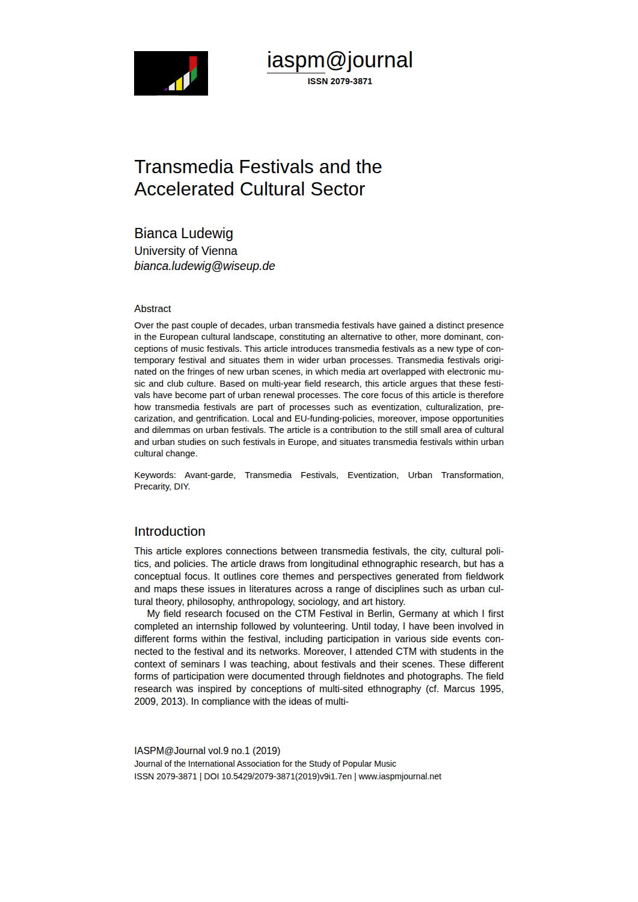iaspm@journal
ISSN 2079-3871
Transmedia Festivals and the
Accelerated Cultural Sector
Bianca Ludewig
University of Vienna
bianca.ludewig@wiseup.de
Abstract
Over the past couple of decades, urban transmedia festivals have gained a distinct presence in the European cultural landscape, constituting an alternative to other, more dominant, conceptions of music festivals. This article introduces transmedia festivals as a new type of contemporary festival and situates them in wider urban processes. Transmedia festivals originated on the fringes of new urban scenes, in which media art overlapped with electronic music and club culture. Based on multi-year field research, this article argues that these festivals have become part of urban renewal processes. The core focus of this article is therefore how transmedia festivals are part of processes such as eventization, culturalization, precarization, and gentrification. Local and EU-funding-policies, moreover, impose opportunities and dilemmas on urban festivals. The article is a contribution to the still small area of cultural and urban studies on such festivals in Europe, and situates transmedia festivals within urban cultural change.
Keywords: Avant-garde, Transmedia Festivals, Eventization, Urban Transformation, Precarity, DIY.
Introduction
This article explores connections between transmedia festivals, the city, cultural politics, and policies. The article draws from longitudinal ethnographic research, but has a conceptual focus. It outlines core themes and perspectives generated from fieldwork and maps these issues in literatures across a range of disciplines such as urban cultural theory, philosophy, anthropology, sociology, and art history.
My field research focused on the CTM Festival in Berlin, Germany at which I first completed an internship followed by volunteering. Until today, I have been involved in different forms within the festival, including participation in various side events connected to the festival and its networks. Moreover, I attended CTM with students in the context of seminars I was teaching, about festivals and their scenes. These different forms of participation were documented through fieldnotes and photographs. The field research was inspired by conceptions of multi-sited ethnography (cf. Marcus 1995, 2009, 2013). In compliance with the ideas of multi-
IASPM@Journal vol.9 no.1 (2019)
Journal of the International Association for the Study of Popular Music
ISSN 2079-3871 | DOI 10.5429/2079-3871(2019)v9i1.7en | www.iaspmjournal.net